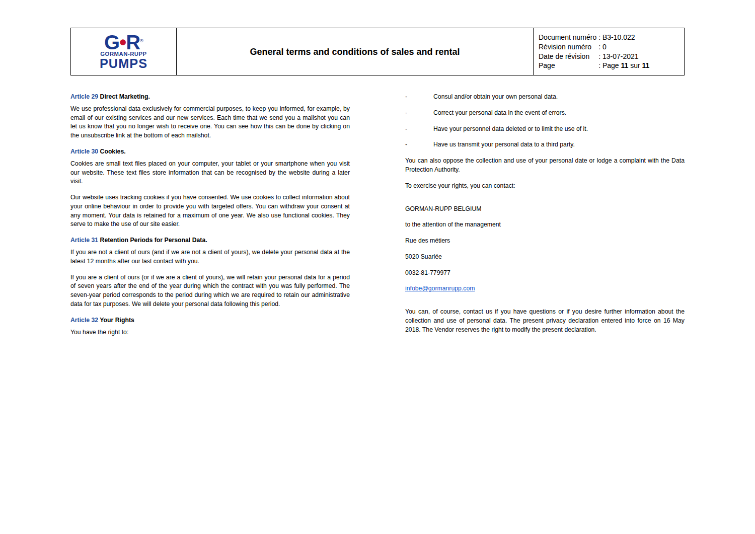G•R®
GORMAN-RUPP
PUMPS
General terms and conditions of sales and rental
| Document numéro | : B3-10.022 |
| Révision numéro | : 0 |
| Date de révision | : 13-07-2021 |
| Page | : Page 11 sur 11 |
Article 29 Direct Marketing.
We use professional data exclusively for commercial purposes, to keep you informed, for example, by email of our existing services and our new services. Each time that we send you a mailshot you can let us know that you no longer wish to receive one. You can see how this can be done by clicking on the unsubscribe link at the bottom of each mailshot.
Article 30 Cookies.
Cookies are small text files placed on your computer, your tablet or your smartphone when you visit our website. These text files store information that can be recognised by the website during a later visit.
Our website uses tracking cookies if you have consented. We use cookies to collect information about your online behaviour in order to provide you with targeted offers. You can withdraw your consent at any moment. Your data is retained for a maximum of one year. We also use functional cookies. They serve to make the use of our site easier.
Article 31 Retention Periods for Personal Data.
If you are not a client of ours (and if we are not a client of yours), we delete your personal data at the latest 12 months after our last contact with you.
If you are a client of ours (or if we are a client of yours), we will retain your personal data for a period of seven years after the end of the year during which the contract with you was fully performed. The seven-year period corresponds to the period during which we are required to retain our administrative data for tax purposes. We will delete your personal data following this period.
Article 32 Your Rights
You have the right to:
-Consul and/or obtain your own personal data.
-Correct your personal data in the event of errors.
-Have your personnel data deleted or to limit the use of it.
-Have us transmit your personal data to a third party.
You can also oppose the collection and use of your personal date or lodge a complaint with the Data Protection Authority.
To exercise your rights, you can contact:
GORMAN-RUPP BELGIUM
to the attention of the management
Rue des métiers
5020 Suarlée
0032-81-779977
infobe@gormanrupp.com
You can, of course, contact us if you have questions or if you desire further information about the collection and use of personal data. The present privacy declaration entered into force on 16 May 2018. The Vendor reserves the right to modify the present declaration.